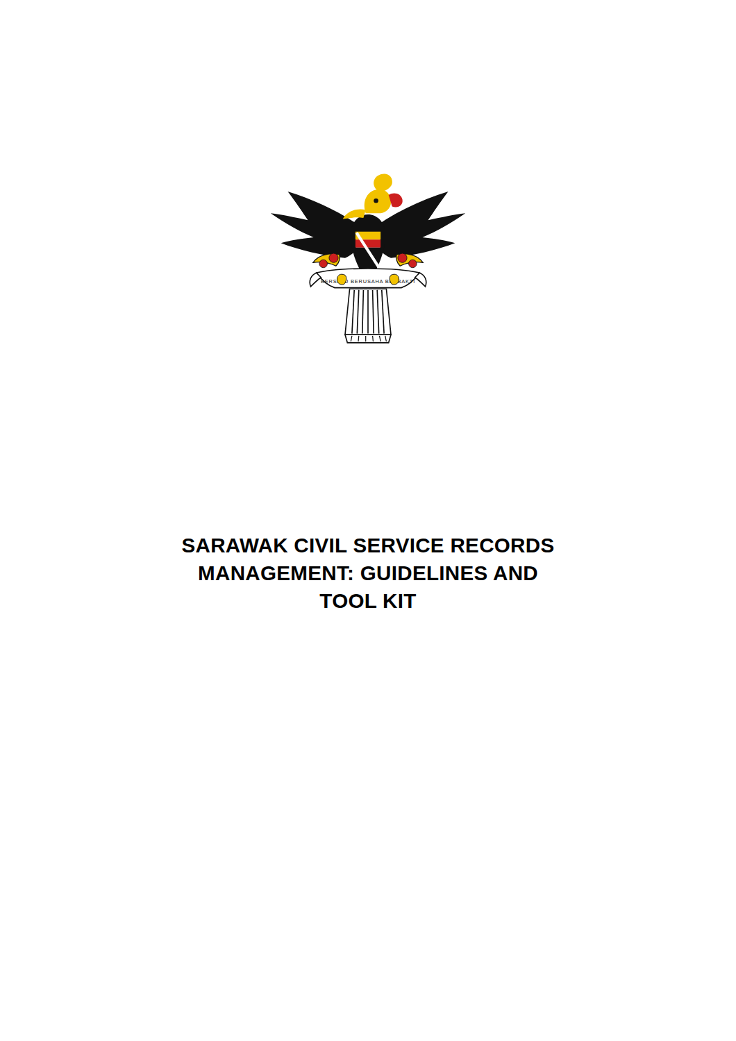BERSATU BERUSAHA BERBAKTI
SARAWAK CIVIL SERVICE RECORDS MANAGEMENT: GUIDELINES AND TOOL KIT